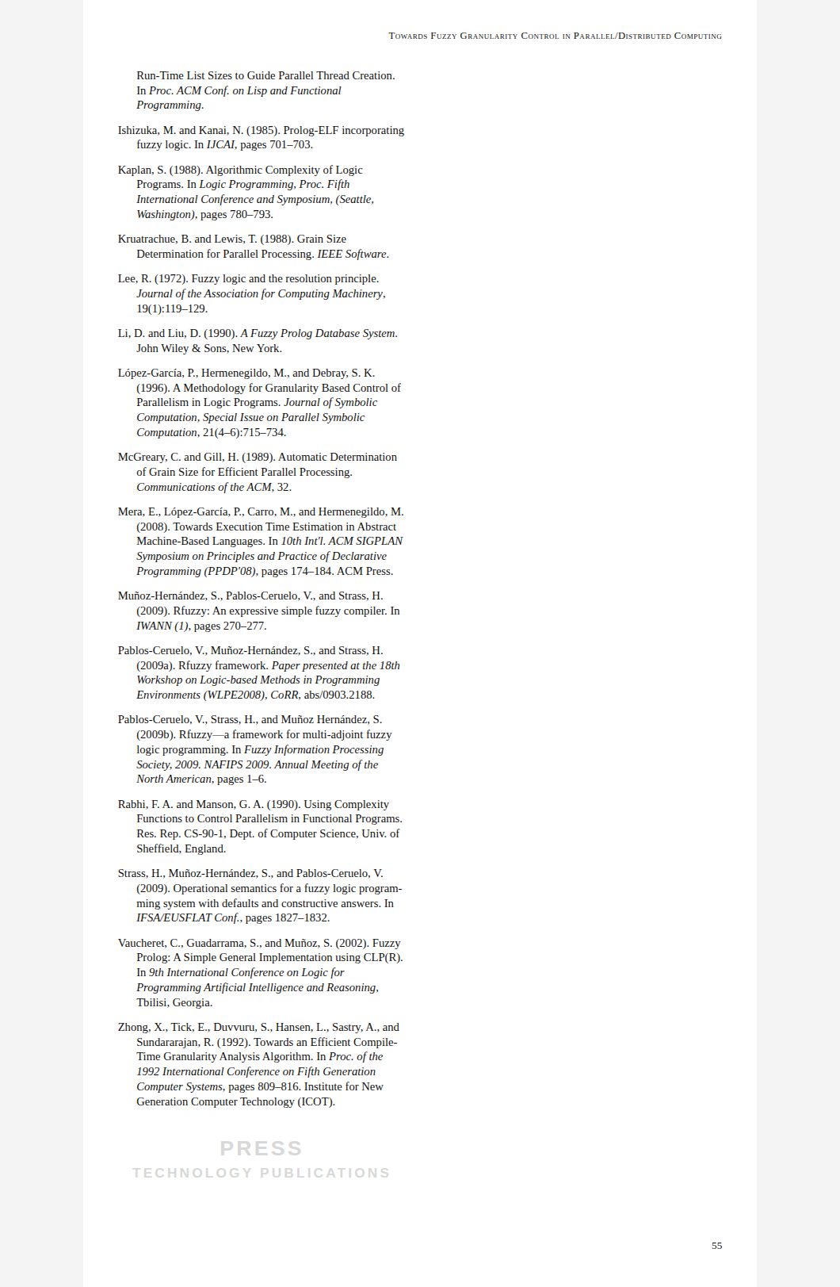Towards Fuzzy Granularity Control in Parallel/Distributed Computing
Run-Time List Sizes to Guide Parallel Thread Creation. In Proc. ACM Conf. on Lisp and Functional Programming.
Ishizuka, M. and Kanai, N. (1985). Prolog-ELF incorporating fuzzy logic. In IJCAI, pages 701–703.
Kaplan, S. (1988). Algorithmic Complexity of Logic Programs. In Logic Programming, Proc. Fifth International Conference and Symposium, (Seattle, Washington), pages 780–793.
Kruatrachue, B. and Lewis, T. (1988). Grain Size Determination for Parallel Processing. IEEE Software.
Lee, R. (1972). Fuzzy logic and the resolution principle. Journal of the Association for Computing Machinery, 19(1):119–129.
Li, D. and Liu, D. (1990). A Fuzzy Prolog Database System. John Wiley & Sons, New York.
López-García, P., Hermenegildo, M., and Debray, S. K. (1996). A Methodology for Granularity Based Control of Parallelism in Logic Programs. Journal of Symbolic Computation, Special Issue on Parallel Symbolic Computation, 21(4–6):715–734.
McGreary, C. and Gill, H. (1989). Automatic Determination of Grain Size for Efficient Parallel Processing. Communications of the ACM, 32.
Mera, E., López-García, P., Carro, M., and Hermenegildo, M. (2008). Towards Execution Time Estimation in Abstract Machine-Based Languages. In 10th Int'l. ACM SIGPLAN Symposium on Principles and Practice of Declarative Programming (PPDP'08), pages 174–184. ACM Press.
Muñoz-Hernández, S., Pablos-Ceruelo, V., and Strass, H. (2009). Rfuzzy: An expressive simple fuzzy compiler. In IWANN (1), pages 270–277.
Pablos-Ceruelo, V., Muñoz-Hernández, S., and Strass, H. (2009a). Rfuzzy framework. Paper presented at the 18th Workshop on Logic-based Methods in Programming Environments (WLPE2008), CoRR, abs/0903.2188.
Pablos-Ceruelo, V., Strass, H., and Muñoz Hernández, S. (2009b). Rfuzzy—a framework for multi-adjoint fuzzy logic programming. In Fuzzy Information Processing Society, 2009. NAFIPS 2009. Annual Meeting of the North American, pages 1–6.
Rabhi, F. A. and Manson, G. A. (1990). Using Complexity Functions to Control Parallelism in Functional Programs. Res. Rep. CS-90-1, Dept. of Computer Science, Univ. of Sheffield, England.
Strass, H., Muñoz-Hernández, S., and Pablos-Ceruelo, V. (2009). Operational semantics for a fuzzy logic programming system with defaults and constructive answers. In IFSA/EUSFLAT Conf., pages 1827–1832.
Vaucheret, C., Guadarrama, S., and Muñoz, S. (2002). Fuzzy Prolog: A Simple General Implementation using CLP(R). In 9th International Conference on Logic for Programming Artificial Intelligence and Reasoning, Tbilisi, Georgia.
Zhong, X., Tick, E., Duvvuru, S., Hansen, L., Sastry, A., and Sundararajan, R. (1992). Towards an Efficient Compile-Time Granularity Analysis Algorithm. In Proc. of the 1992 International Conference on Fifth Generation Computer Systems, pages 809–816. Institute for New Generation Computer Technology (ICOT).
PRESS
TECHNOLOGY PUBLICATIONS
55